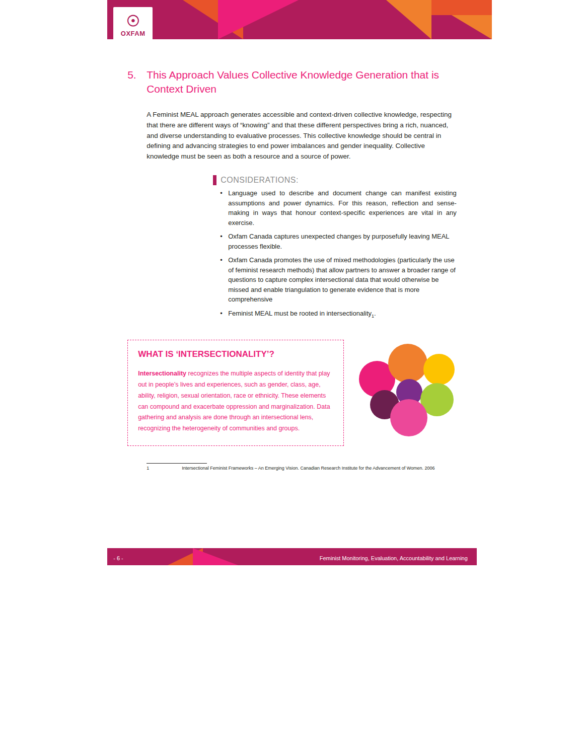☉
OXFAM
5. This Approach Values Collective Knowledge Generation that is Context Driven
A Feminist MEAL approach generates accessible and context-driven collective knowledge, respecting that there are different ways of “knowing” and that these different perspectives bring a rich, nuanced, and diverse understanding to evaluative processes. This collective knowledge should be central in defining and advancing strategies to end power imbalances and gender inequality. Collective knowledge must be seen as both a resource and a source of power.
CONSIDERATIONS:
Language used to describe and document change can manifest existing assumptions and power dynamics. For this reason, reflection and sense-making in ways that honour context-specific experiences are vital in any exercise.
Oxfam Canada captures unexpected changes by purposefully leaving MEAL processes flexible.
Oxfam Canada promotes the use of mixed methodologies (particularly the use of feminist research methods) that allow partners to answer a broader range of questions to capture complex intersectional data that would otherwise be missed and enable triangulation to generate evidence that is more comprehensive
Feminist MEAL must be rooted in intersectionality1.
WHAT IS ‘INTERSECTIONALITY’?
Intersectionality recognizes the multiple aspects of identity that play out in people’s lives and experiences, such as gender, class, age, ability, religion, sexual orientation, race or ethnicity. These elements can compound and exacerbate oppression and marginalization. Data gathering and analysis are done through an intersectional lens, recognizing the heterogeneity of communities and groups.
1
Intersectional Feminist Frameworks – An Emerging Vision. Canadian Research Institute for the Advancement of Women. 2006
- 6 -
Feminist Monitoring, Evaluation, Accountability and Learning